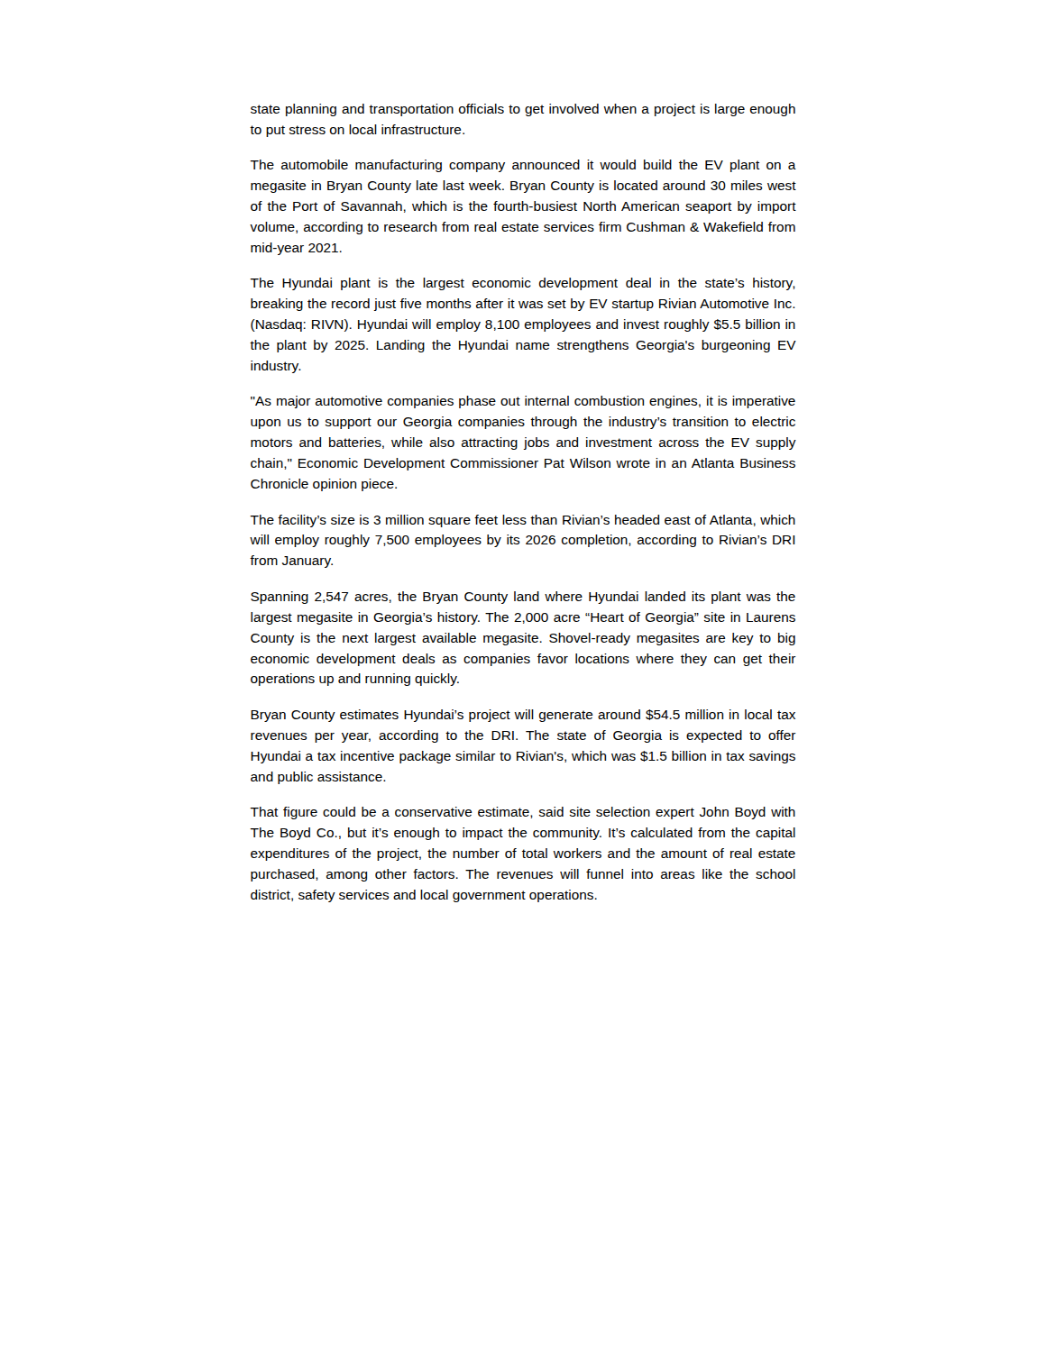state planning and transportation officials to get involved when a project is large enough to put stress on local infrastructure.
The automobile manufacturing company announced it would build the EV plant on a megasite in Bryan County late last week. Bryan County is located around 30 miles west of the Port of Savannah, which is the fourth-busiest North American seaport by import volume, according to research from real estate services firm Cushman & Wakefield from mid-year 2021.
The Hyundai plant is the largest economic development deal in the state’s history, breaking the record just five months after it was set by EV startup Rivian Automotive Inc. (Nasdaq: RIVN). Hyundai will employ 8,100 employees and invest roughly $5.5 billion in the plant by 2025. Landing the Hyundai name strengthens Georgia's burgeoning EV industry.
"As major automotive companies phase out internal combustion engines, it is imperative upon us to support our Georgia companies through the industry’s transition to electric motors and batteries, while also attracting jobs and investment across the EV supply chain," Economic Development Commissioner Pat Wilson wrote in an Atlanta Business Chronicle opinion piece.
The facility’s size is 3 million square feet less than Rivian’s headed east of Atlanta, which will employ roughly 7,500 employees by its 2026 completion, according to Rivian’s DRI from January.
Spanning 2,547 acres, the Bryan County land where Hyundai landed its plant was the largest megasite in Georgia’s history. The 2,000 acre “Heart of Georgia” site in Laurens County is the next largest available megasite. Shovel-ready megasites are key to big economic development deals as companies favor locations where they can get their operations up and running quickly.
Bryan County estimates Hyundai’s project will generate around $54.5 million in local tax revenues per year, according to the DRI. The state of Georgia is expected to offer Hyundai a tax incentive package similar to Rivian's, which was $1.5 billion in tax savings and public assistance.
That figure could be a conservative estimate, said site selection expert John Boyd with The Boyd Co., but it’s enough to impact the community. It’s calculated from the capital expenditures of the project, the number of total workers and the amount of real estate purchased, among other factors. The revenues will funnel into areas like the school district, safety services and local government operations.